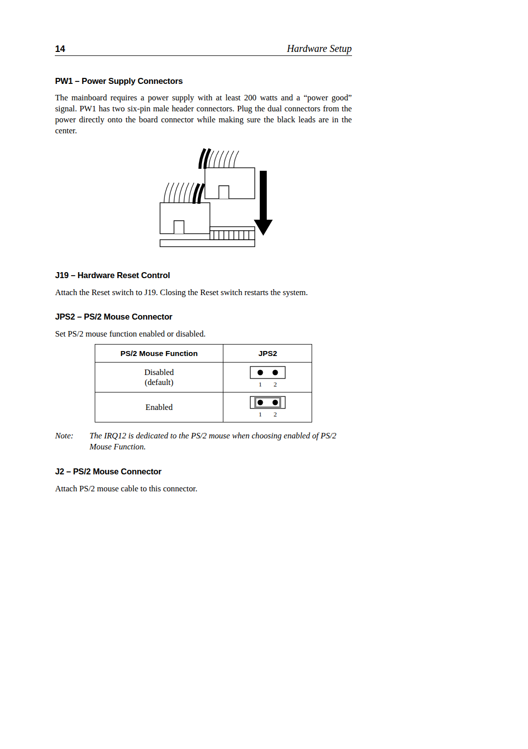14 Hardware Setup
PW1 – Power Supply Connectors
The mainboard requires a power supply with at least 200 watts and a “power good” signal. PW1 has two six-pin male header connectors. Plug the dual connectors from the power directly onto the board connector while making sure the black leads are in the center.
J19 – Hardware Reset Control
Attach the Reset switch to J19. Closing the Reset switch restarts the system.
JPS2 – PS/2 Mouse Connector
Set PS/2 mouse function enabled or disabled.
| PS/2 Mouse Function | JPS2 |
| --- | --- |
| Disabled (default) | 1 2 |
| Enabled | 1 2 |
Note:
The IRQ12 is dedicated to the PS/2 mouse when choosing enabled of PS/2 Mouse Function.
J2 – PS/2 Mouse Connector
Attach PS/2 mouse cable to this connector.